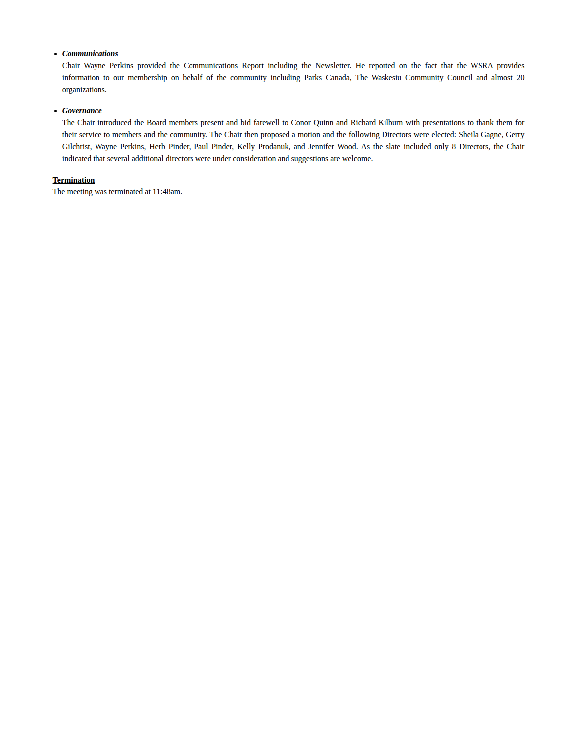Communications
Chair Wayne Perkins provided the Communications Report including the Newsletter. He reported on the fact that the WSRA provides information to our membership on behalf of the community including Parks Canada, The Waskesiu Community Council and almost 20 organizations.
Governance
The Chair introduced the Board members present and bid farewell to Conor Quinn and Richard Kilburn with presentations to thank them for their service to members and the community. The Chair then proposed a motion and the following Directors were elected: Sheila Gagne, Gerry Gilchrist, Wayne Perkins, Herb Pinder, Paul Pinder, Kelly Prodanuk, and Jennifer Wood. As the slate included only 8 Directors, the Chair indicated that several additional directors were under consideration and suggestions are welcome.
Termination
The meeting was terminated at 11:48am.